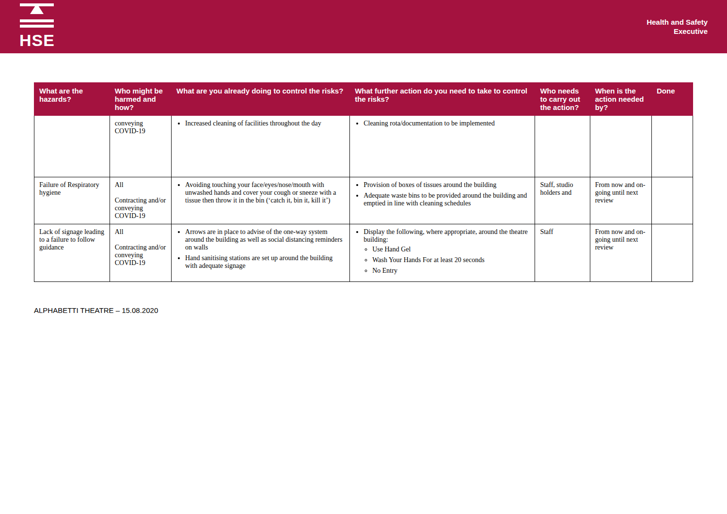HSE
Health and Safety
Executive
| What are the hazards? | Who might be harmed and how? | What are you already doing to control the risks? | What further action do you need to take to control the risks? | Who needs to carry out the action? | When is the action needed by? | Done |
| --- | --- | --- | --- | --- | --- | --- |
| | conveying COVID-19 | Increased cleaning of facilities throughout the day | Cleaning rota/documentation to be implemented | | | |
| Failure of Respiratory hygiene | All Contracting and/or conveying COVID-19 | Avoiding touching your face/eyes/nose/mouth with unwashed hands and cover your cough or sneeze with a tissue then throw it in the bin (‘catch it, bin it, kill it’) | Provision of boxes of tissues around the building Adequate waste bins to be provided around the building and emptied in line with cleaning schedules | Staff, studio holders and | From now and on-going until next review | |
| Lack of signage leading to a failure to follow guidance | All Contracting and/or conveying COVID-19 | Arrows are in place to advise of the one-way system around the building as well as social distancing reminders on walls Hand sanitising stations are set up around the building with adequate signage | Display the following, where appropriate, around the theatre building: Use Hand Gel Wash Your Hands For at least 20 seconds No Entry | Staff | From now and on-going until next review | |
ALPHABETTI THEATRE – 15.08.2020